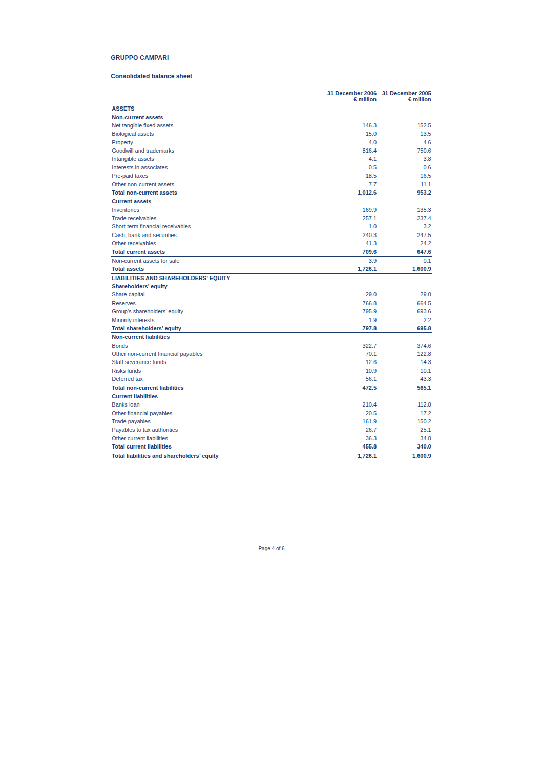GRUPPO CAMPARI
Consolidated balance sheet
| | 31 December 2006 € million | 31 December 2005 € million |
| --- | --- | --- |
| ASSETS | | |
| Non-current assets | | |
| Net tangible fixed assets | 146.3 | 152.5 |
| Biological assets | 15.0 | 13.5 |
| Property | 4.0 | 4.6 |
| Goodwill and trademarks | 816.4 | 750.6 |
| Intangible assets | 4.1 | 3.8 |
| Interests in associates | 0.5 | 0.6 |
| Pre-paid taxes | 18.5 | 16.5 |
| Other non-current assets | 7.7 | 11.1 |
| Total non-current assets | 1,012.6 | 953.2 |
| Current assets | | |
| Inventories | 169.9 | 135.3 |
| Trade receivables | 257.1 | 237.4 |
| Short-term financial receivables | 1.0 | 3.2 |
| Cash, bank and securities | 240.3 | 247.5 |
| Other receivables | 41.3 | 24.2 |
| Total current assets | 709.6 | 647.6 |
| Non-current assets for sale | 3.9 | 0.1 |
| Total assets | 1,726.1 | 1,600.9 |
| LIABILITIES AND SHAREHOLDERS’ EQUITY | | |
| Shareholders’ equity | | |
| Share capital | 29.0 | 29.0 |
| Reserves | 766.8 | 664.5 |
| Group’s shareholders’ equity | 795.9 | 693.6 |
| Minority interests | 1.9 | 2.2 |
| Total shareholders’ equity | 797.8 | 695.8 |
| Non-current liabilities | | |
| Bonds | 322.7 | 374.6 |
| Other non-current financial payables | 70.1 | 122.8 |
| Staff severance funds | 12.6 | 14.3 |
| Risks funds | 10.9 | 10.1 |
| Deferred tax | 56.1 | 43.3 |
| Total non-current liabilities | 472.5 | 565.1 |
| Current liabilities | | |
| Banks loan | 210.4 | 112.8 |
| Other financial payables | 20.5 | 17.2 |
| Trade payables | 161.9 | 150.2 |
| Payables to tax authorities | 26.7 | 25.1 |
| Other current liabilities | 36.3 | 34.8 |
| Total current liabilities | 455.8 | 340.0 |
| Total liabilities and shareholders’ equity | 1,726.1 | 1,600.9 |
Page 4 of 6